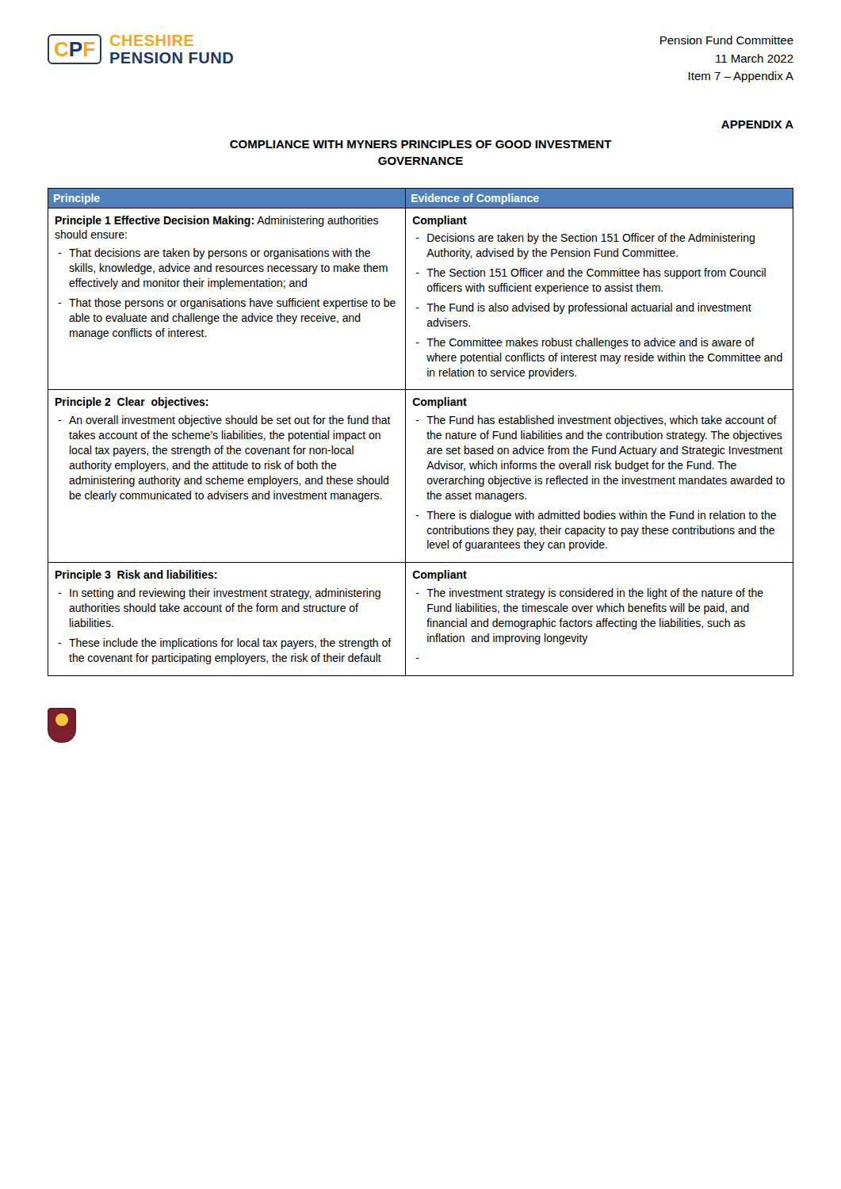CPF
CHESHIRE
PENSION FUND
Pension Fund Committee
11 March 2022
Item 7 – Appendix A
APPENDIX A
COMPLIANCE WITH MYNERS PRINCIPLES OF GOOD INVESTMENT
GOVERNANCE
| Principle | Evidence of Compliance |
| --- | --- |
| Principle 1 Effective Decision Making: Administering authorities should ensure: That decisions are taken by persons or organisations with the skills, knowledge, advice and resources necessary to make them effectively and monitor their implementation; and That those persons or organisations have sufficient expertise to be able to evaluate and challenge the advice they receive, and manage conflicts of interest. | Compliant Decisions are taken by the Section 151 Officer of the Administering Authority, advised by the Pension Fund Committee. The Section 151 Officer and the Committee has support from Council officers with sufficient experience to assist them. The Fund is also advised by professional actuarial and investment advisers. The Committee makes robust challenges to advice and is aware of where potential conflicts of interest may reside within the Committee and in relation to service providers. |
| Principle 2 Clear objectives: An overall investment objective should be set out for the fund that takes account of the scheme’s liabilities, the potential impact on local tax payers, the strength of the covenant for non-local authority employers, and the attitude to risk of both the administering authority and scheme employers, and these should be clearly communicated to advisers and investment managers. | Compliant The Fund has established investment objectives, which take account of the nature of Fund liabilities and the contribution strategy. The objectives are set based on advice from the Fund Actuary and Strategic Investment Advisor, which informs the overall risk budget for the Fund. The overarching objective is reflected in the investment mandates awarded to the asset managers. There is dialogue with admitted bodies within the Fund in relation to the contributions they pay, their capacity to pay these contributions and the level of guarantees they can provide. |
| Principle 3 Risk and liabilities: In setting and reviewing their investment strategy, administering authorities should take account of the form and structure of liabilities. These include the implications for local tax payers, the strength of the covenant for participating employers, the risk of their default | Compliant The investment strategy is considered in the light of the nature of the Fund liabilities, the timescale over which benefits will be paid, and financial and demographic factors affecting the liabilities, such as inflation and improving longevity |